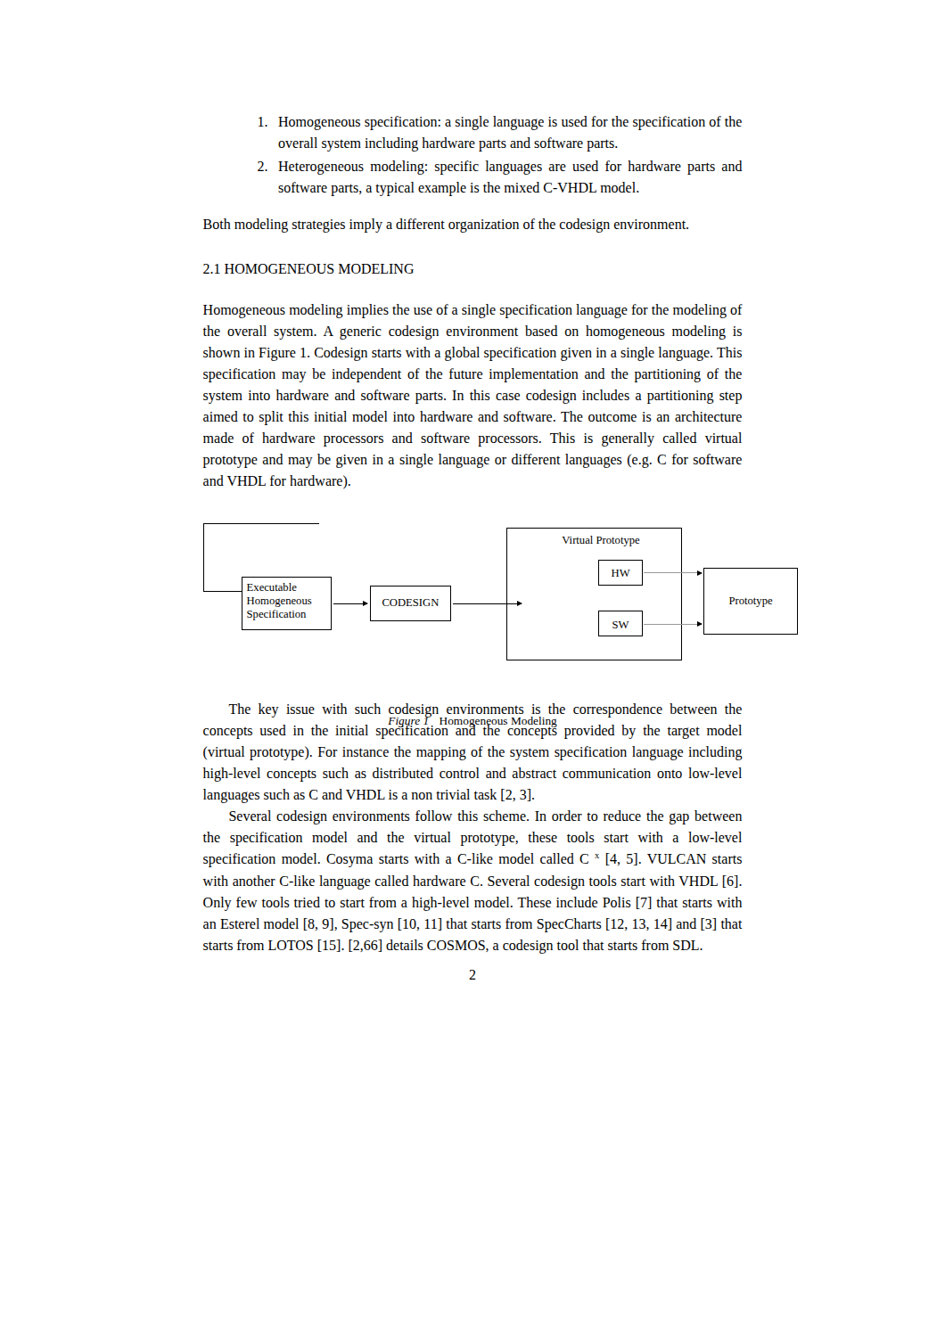Homogeneous specification: a single language is used for the specification of the overall system including hardware parts and software parts.
Heterogeneous modeling: specific languages are used for hardware parts and software parts, a typical example is the mixed C-VHDL model.
Both modeling strategies imply a different organization of the codesign environment.
2.1 HOMOGENEOUS MODELING
Homogeneous modeling implies the use of a single specification language for the modeling of the overall system. A generic codesign environment based on homogeneous modeling is shown in Figure 1. Codesign starts with a global specification given in a single language. This specification may be independent of the future implementation and the partitioning of the system into hardware and software parts. In this case codesign includes a partitioning step aimed to split this initial model into hardware and software. The outcome is an architecture made of hardware processors and software processors. This is generally called virtual prototype and may be given in a single language or different languages (e.g. C for software and VHDL for hardware).
Virtual Prototype
Executable
Homogeneous
Specification
CODESIGN
HW
SW
Prototype
Figure 1 Homogeneous Modeling
The key issue with such codesign environments is the correspondence between the concepts used in the initial specification and the concepts provided by the target model (virtual prototype). For instance the mapping of the system specification language including high-level concepts such as distributed control and abstract communication onto low-level languages such as C and VHDL is a non trivial task [2, 3].
Several codesign environments follow this scheme. In order to reduce the gap between the specification model and the virtual prototype, these tools start with a low-level specification model. Cosyma starts with a C-like model called C x [4, 5]. VULCAN starts with another C-like language called hardware C. Several codesign tools start with VHDL [6]. Only few tools tried to start from a high-level model. These include Polis [7] that starts with an Esterel model [8, 9], Spec-syn [10, 11] that starts from SpecCharts [12, 13, 14] and [3] that starts from LOTOS [15]. [2,66] details COSMOS, a codesign tool that starts from SDL.
2